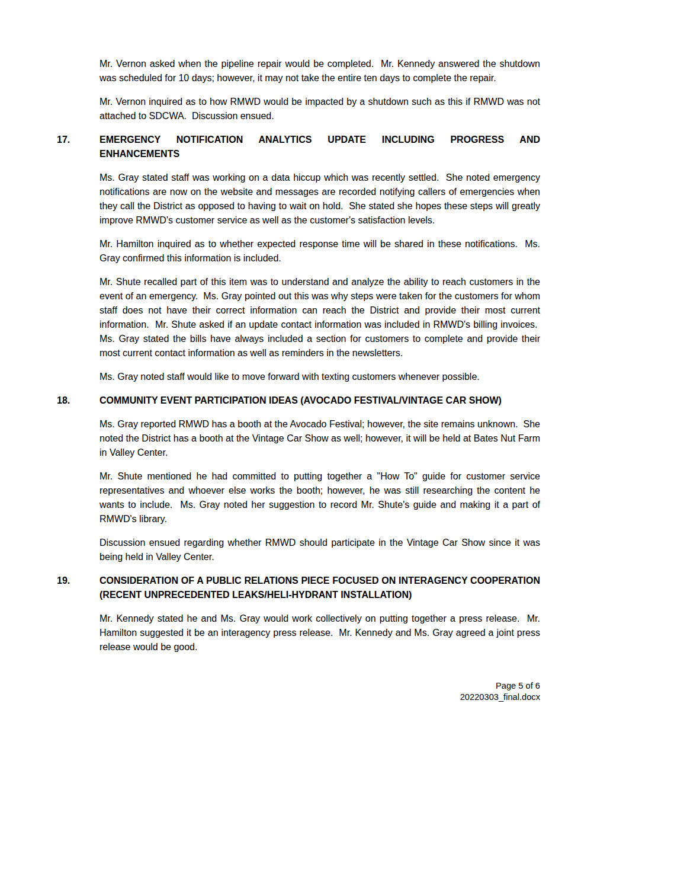Mr. Vernon asked when the pipeline repair would be completed. Mr. Kennedy answered the shutdown was scheduled for 10 days; however, it may not take the entire ten days to complete the repair.
Mr. Vernon inquired as to how RMWD would be impacted by a shutdown such as this if RMWD was not attached to SDCWA. Discussion ensued.
17.
Emergency Notification Analytics Update Including Progress and Enhancements
Ms. Gray stated staff was working on a data hiccup which was recently settled. She noted emergency notifications are now on the website and messages are recorded notifying callers of emergencies when they call the District as opposed to having to wait on hold. She stated she hopes these steps will greatly improve RMWD's customer service as well as the customer's satisfaction levels.
Mr. Hamilton inquired as to whether expected response time will be shared in these notifications. Ms. Gray confirmed this information is included.
Mr. Shute recalled part of this item was to understand and analyze the ability to reach customers in the event of an emergency. Ms. Gray pointed out this was why steps were taken for the customers for whom staff does not have their correct information can reach the District and provide their most current information. Mr. Shute asked if an update contact information was included in RMWD's billing invoices. Ms. Gray stated the bills have always included a section for customers to complete and provide their most current contact information as well as reminders in the newsletters.
Ms. Gray noted staff would like to move forward with texting customers whenever possible.
18.
Community Event Participation Ideas (Avocado Festival/Vintage Car Show)
Ms. Gray reported RMWD has a booth at the Avocado Festival; however, the site remains unknown. She noted the District has a booth at the Vintage Car Show as well; however, it will be held at Bates Nut Farm in Valley Center.
Mr. Shute mentioned he had committed to putting together a "How To" guide for customer service representatives and whoever else works the booth; however, he was still researching the content he wants to include. Ms. Gray noted her suggestion to record Mr. Shute's guide and making it a part of RMWD's library.
Discussion ensued regarding whether RMWD should participate in the Vintage Car Show since it was being held in Valley Center.
19.
Consideration of a Public Relations Piece Focused on Interagency Cooperation (Recent Unprecedented Leaks/Heli-Hydrant Installation)
Mr. Kennedy stated he and Ms. Gray would work collectively on putting together a press release. Mr. Hamilton suggested it be an interagency press release. Mr. Kennedy and Ms. Gray agreed a joint press release would be good.
Page 5 of 6
20220303_final.docx